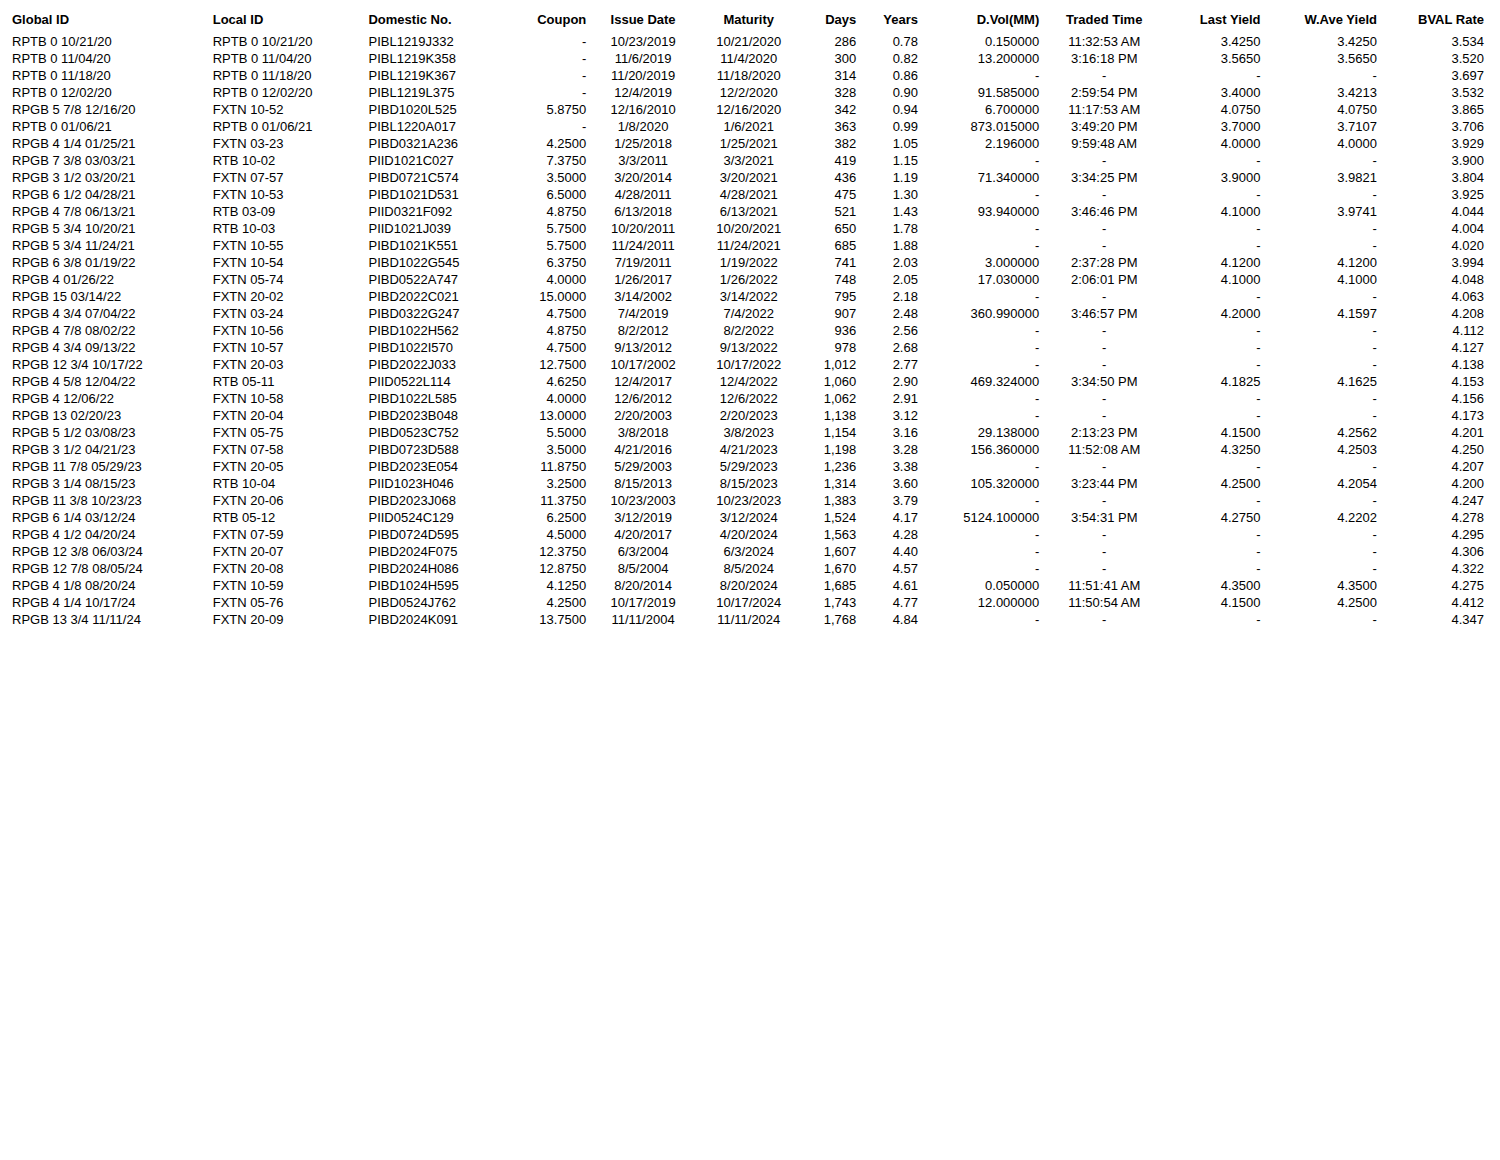| Global ID | Local ID | Domestic No. | Coupon | Issue Date | Maturity | Days | Years | D.Vol(MM) | Traded Time | Last Yield | W.Ave Yield | BVAL Rate |
| --- | --- | --- | --- | --- | --- | --- | --- | --- | --- | --- | --- | --- |
| RPTB 0 10/21/20 | RPTB 0 10/21/20 | PIBL1219J332 | - | 10/23/2019 | 10/21/2020 | 286 | 0.78 | 0.150000 | 11:32:53 AM | 3.4250 | 3.4250 | 3.534 |
| RPTB 0 11/04/20 | RPTB 0 11/04/20 | PIBL1219K358 | - | 11/6/2019 | 11/4/2020 | 300 | 0.82 | 13.200000 | 3:16:18 PM | 3.5650 | 3.5650 | 3.520 |
| RPTB 0 11/18/20 | RPTB 0 11/18/20 | PIBL1219K367 | - | 11/20/2019 | 11/18/2020 | 314 | 0.86 | - | - | - | - | 3.697 |
| RPTB 0 12/02/20 | RPTB 0 12/02/20 | PIBL1219L375 | - | 12/4/2019 | 12/2/2020 | 328 | 0.90 | 91.585000 | 2:59:54 PM | 3.4000 | 3.4213 | 3.532 |
| RPGB 5 7/8 12/16/20 | FXTN 10-52 | PIBD1020L525 | 5.8750 | 12/16/2010 | 12/16/2020 | 342 | 0.94 | 6.700000 | 11:17:53 AM | 4.0750 | 4.0750 | 3.865 |
| RPTB 0 01/06/21 | RPTB 0 01/06/21 | PIBL1220A017 | - | 1/8/2020 | 1/6/2021 | 363 | 0.99 | 873.015000 | 3:49:20 PM | 3.7000 | 3.7107 | 3.706 |
| RPGB 4 1/4 01/25/21 | FXTN 03-23 | PIBD0321A236 | 4.2500 | 1/25/2018 | 1/25/2021 | 382 | 1.05 | 2.196000 | 9:59:48 AM | 4.0000 | 4.0000 | 3.929 |
| RPGB 7 3/8 03/03/21 | RTB 10-02 | PIID1021C027 | 7.3750 | 3/3/2011 | 3/3/2021 | 419 | 1.15 | - | - | - | - | 3.900 |
| RPGB 3 1/2 03/20/21 | FXTN 07-57 | PIBD0721C574 | 3.5000 | 3/20/2014 | 3/20/2021 | 436 | 1.19 | 71.340000 | 3:34:25 PM | 3.9000 | 3.9821 | 3.804 |
| RPGB 6 1/2 04/28/21 | FXTN 10-53 | PIBD1021D531 | 6.5000 | 4/28/2011 | 4/28/2021 | 475 | 1.30 | - | - | - | - | 3.925 |
| RPGB 4 7/8 06/13/21 | RTB 03-09 | PIID0321F092 | 4.8750 | 6/13/2018 | 6/13/2021 | 521 | 1.43 | 93.940000 | 3:46:46 PM | 4.1000 | 3.9741 | 4.044 |
| RPGB 5 3/4 10/20/21 | RTB 10-03 | PIID1021J039 | 5.7500 | 10/20/2011 | 10/20/2021 | 650 | 1.78 | - | - | - | - | 4.004 |
| RPGB 5 3/4 11/24/21 | FXTN 10-55 | PIBD1021K551 | 5.7500 | 11/24/2011 | 11/24/2021 | 685 | 1.88 | - | - | - | - | 4.020 |
| RPGB 6 3/8 01/19/22 | FXTN 10-54 | PIBD1022G545 | 6.3750 | 7/19/2011 | 1/19/2022 | 741 | 2.03 | 3.000000 | 2:37:28 PM | 4.1200 | 4.1200 | 3.994 |
| RPGB 4 01/26/22 | FXTN 05-74 | PIBD0522A747 | 4.0000 | 1/26/2017 | 1/26/2022 | 748 | 2.05 | 17.030000 | 2:06:01 PM | 4.1000 | 4.1000 | 4.048 |
| RPGB 15 03/14/22 | FXTN 20-02 | PIBD2022C021 | 15.0000 | 3/14/2002 | 3/14/2022 | 795 | 2.18 | - | - | - | - | 4.063 |
| RPGB 4 3/4 07/04/22 | FXTN 03-24 | PIBD0322G247 | 4.7500 | 7/4/2019 | 7/4/2022 | 907 | 2.48 | 360.990000 | 3:46:57 PM | 4.2000 | 4.1597 | 4.208 |
| RPGB 4 7/8 08/02/22 | FXTN 10-56 | PIBD1022H562 | 4.8750 | 8/2/2012 | 8/2/2022 | 936 | 2.56 | - | - | - | - | 4.112 |
| RPGB 4 3/4 09/13/22 | FXTN 10-57 | PIBD1022I570 | 4.7500 | 9/13/2012 | 9/13/2022 | 978 | 2.68 | - | - | - | - | 4.127 |
| RPGB 12 3/4 10/17/22 | FXTN 20-03 | PIBD2022J033 | 12.7500 | 10/17/2002 | 10/17/2022 | 1,012 | 2.77 | - | - | - | - | 4.138 |
| RPGB 4 5/8 12/04/22 | RTB 05-11 | PIID0522L114 | 4.6250 | 12/4/2017 | 12/4/2022 | 1,060 | 2.90 | 469.324000 | 3:34:50 PM | 4.1825 | 4.1625 | 4.153 |
| RPGB 4 12/06/22 | FXTN 10-58 | PIBD1022L585 | 4.0000 | 12/6/2012 | 12/6/2022 | 1,062 | 2.91 | - | - | - | - | 4.156 |
| RPGB 13 02/20/23 | FXTN 20-04 | PIBD2023B048 | 13.0000 | 2/20/2003 | 2/20/2023 | 1,138 | 3.12 | - | - | - | - | 4.173 |
| RPGB 5 1/2 03/08/23 | FXTN 05-75 | PIBD0523C752 | 5.5000 | 3/8/2018 | 3/8/2023 | 1,154 | 3.16 | 29.138000 | 2:13:23 PM | 4.1500 | 4.2562 | 4.201 |
| RPGB 3 1/2 04/21/23 | FXTN 07-58 | PIBD0723D588 | 3.5000 | 4/21/2016 | 4/21/2023 | 1,198 | 3.28 | 156.360000 | 11:52:08 AM | 4.3250 | 4.2503 | 4.250 |
| RPGB 11 7/8 05/29/23 | FXTN 20-05 | PIBD2023E054 | 11.8750 | 5/29/2003 | 5/29/2023 | 1,236 | 3.38 | - | - | - | - | 4.207 |
| RPGB 3 1/4 08/15/23 | RTB 10-04 | PIID1023H046 | 3.2500 | 8/15/2013 | 8/15/2023 | 1,314 | 3.60 | 105.320000 | 3:23:44 PM | 4.2500 | 4.2054 | 4.200 |
| RPGB 11 3/8 10/23/23 | FXTN 20-06 | PIBD2023J068 | 11.3750 | 10/23/2003 | 10/23/2023 | 1,383 | 3.79 | - | - | - | - | 4.247 |
| RPGB 6 1/4 03/12/24 | RTB 05-12 | PIID0524C129 | 6.2500 | 3/12/2019 | 3/12/2024 | 1,524 | 4.17 | 5124.100000 | 3:54:31 PM | 4.2750 | 4.2202 | 4.278 |
| RPGB 4 1/2 04/20/24 | FXTN 07-59 | PIBD0724D595 | 4.5000 | 4/20/2017 | 4/20/2024 | 1,563 | 4.28 | - | - | - | - | 4.295 |
| RPGB 12 3/8 06/03/24 | FXTN 20-07 | PIBD2024F075 | 12.3750 | 6/3/2004 | 6/3/2024 | 1,607 | 4.40 | - | - | - | - | 4.306 |
| RPGB 12 7/8 08/05/24 | FXTN 20-08 | PIBD2024H086 | 12.8750 | 8/5/2004 | 8/5/2024 | 1,670 | 4.57 | - | - | - | - | 4.322 |
| RPGB 4 1/8 08/20/24 | FXTN 10-59 | PIBD1024H595 | 4.1250 | 8/20/2014 | 8/20/2024 | 1,685 | 4.61 | 0.050000 | 11:51:41 AM | 4.3500 | 4.3500 | 4.275 |
| RPGB 4 1/4 10/17/24 | FXTN 05-76 | PIBD0524J762 | 4.2500 | 10/17/2019 | 10/17/2024 | 1,743 | 4.77 | 12.000000 | 11:50:54 AM | 4.1500 | 4.2500 | 4.412 |
| RPGB 13 3/4 11/11/24 | FXTN 20-09 | PIBD2024K091 | 13.7500 | 11/11/2004 | 11/11/2024 | 1,768 | 4.84 | - | - | - | - | 4.347 |